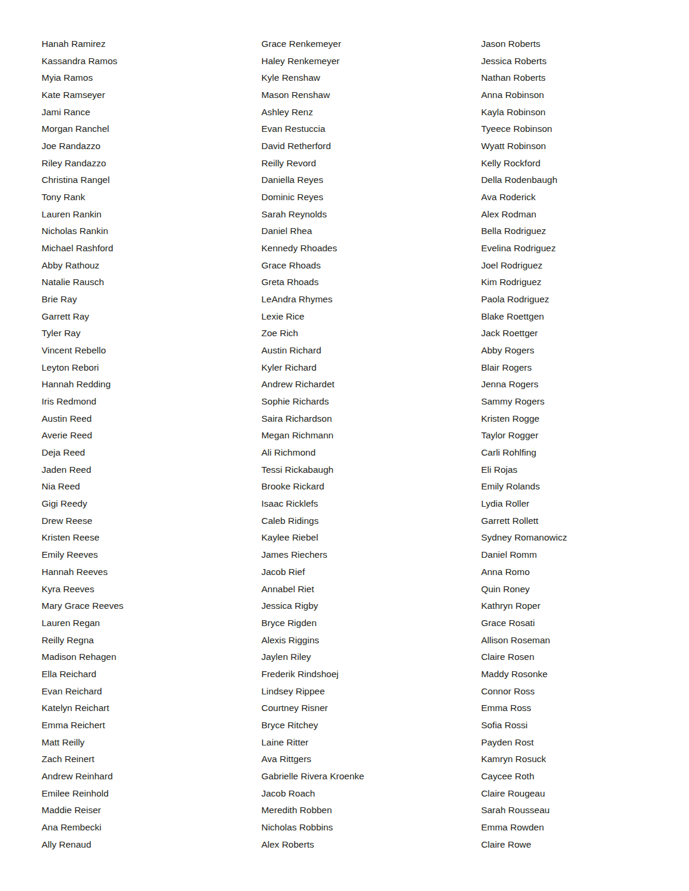Hanah Ramirez
Kassandra Ramos
Myia Ramos
Kate Ramseyer
Jami Rance
Morgan Ranchel
Joe Randazzo
Riley Randazzo
Christina Rangel
Tony Rank
Lauren Rankin
Nicholas Rankin
Michael Rashford
Abby Rathouz
Natalie Rausch
Brie Ray
Garrett Ray
Tyler Ray
Vincent Rebello
Leyton Rebori
Hannah Redding
Iris Redmond
Austin Reed
Averie Reed
Deja Reed
Jaden Reed
Nia Reed
Gigi Reedy
Drew Reese
Kristen Reese
Emily Reeves
Hannah Reeves
Kyra Reeves
Mary Grace Reeves
Lauren Regan
Reilly Regna
Madison Rehagen
Ella Reichard
Evan Reichard
Katelyn Reichart
Emma Reichert
Matt Reilly
Zach Reinert
Andrew Reinhard
Emilee Reinhold
Maddie Reiser
Ana Rembecki
Ally Renaud
Grace Renkemeyer
Haley Renkemeyer
Kyle Renshaw
Mason Renshaw
Ashley Renz
Evan Restuccia
David Retherford
Reilly Revord
Daniella Reyes
Dominic Reyes
Sarah Reynolds
Daniel Rhea
Kennedy Rhoades
Grace Rhoads
Greta Rhoads
LeAndra Rhymes
Lexie Rice
Zoe Rich
Austin Richard
Kyler Richard
Andrew Richardet
Sophie Richards
Saira Richardson
Megan Richmann
Ali Richmond
Tessi Rickabaugh
Brooke Rickard
Isaac Ricklefs
Caleb Ridings
Kaylee Riebel
James Riechers
Jacob Rief
Annabel Riet
Jessica Rigby
Bryce Rigden
Alexis Riggins
Jaylen Riley
Frederik Rindshoej
Lindsey Rippee
Courtney Risner
Bryce Ritchey
Laine Ritter
Ava Rittgers
Gabrielle Rivera Kroenke
Jacob Roach
Meredith Robben
Nicholas Robbins
Alex Roberts
Jason Roberts
Jessica Roberts
Nathan Roberts
Anna Robinson
Kayla Robinson
Tyeece Robinson
Wyatt Robinson
Kelly Rockford
Della Rodenbaugh
Ava Roderick
Alex Rodman
Bella Rodriguez
Evelina Rodriguez
Joel Rodriguez
Kim Rodriguez
Paola Rodriguez
Blake Roettgen
Jack Roettger
Abby Rogers
Blair Rogers
Jenna Rogers
Sammy Rogers
Kristen Rogge
Taylor Rogger
Carli Rohlfing
Eli Rojas
Emily Rolands
Lydia Roller
Garrett Rollett
Sydney Romanowicz
Daniel Romm
Anna Romo
Quin Roney
Kathryn Roper
Grace Rosati
Allison Roseman
Claire Rosen
Maddy Rosonke
Connor Ross
Emma Ross
Sofia Rossi
Payden Rost
Kamryn Rosuck
Caycee Roth
Claire Rougeau
Sarah Rousseau
Emma Rowden
Claire Rowe